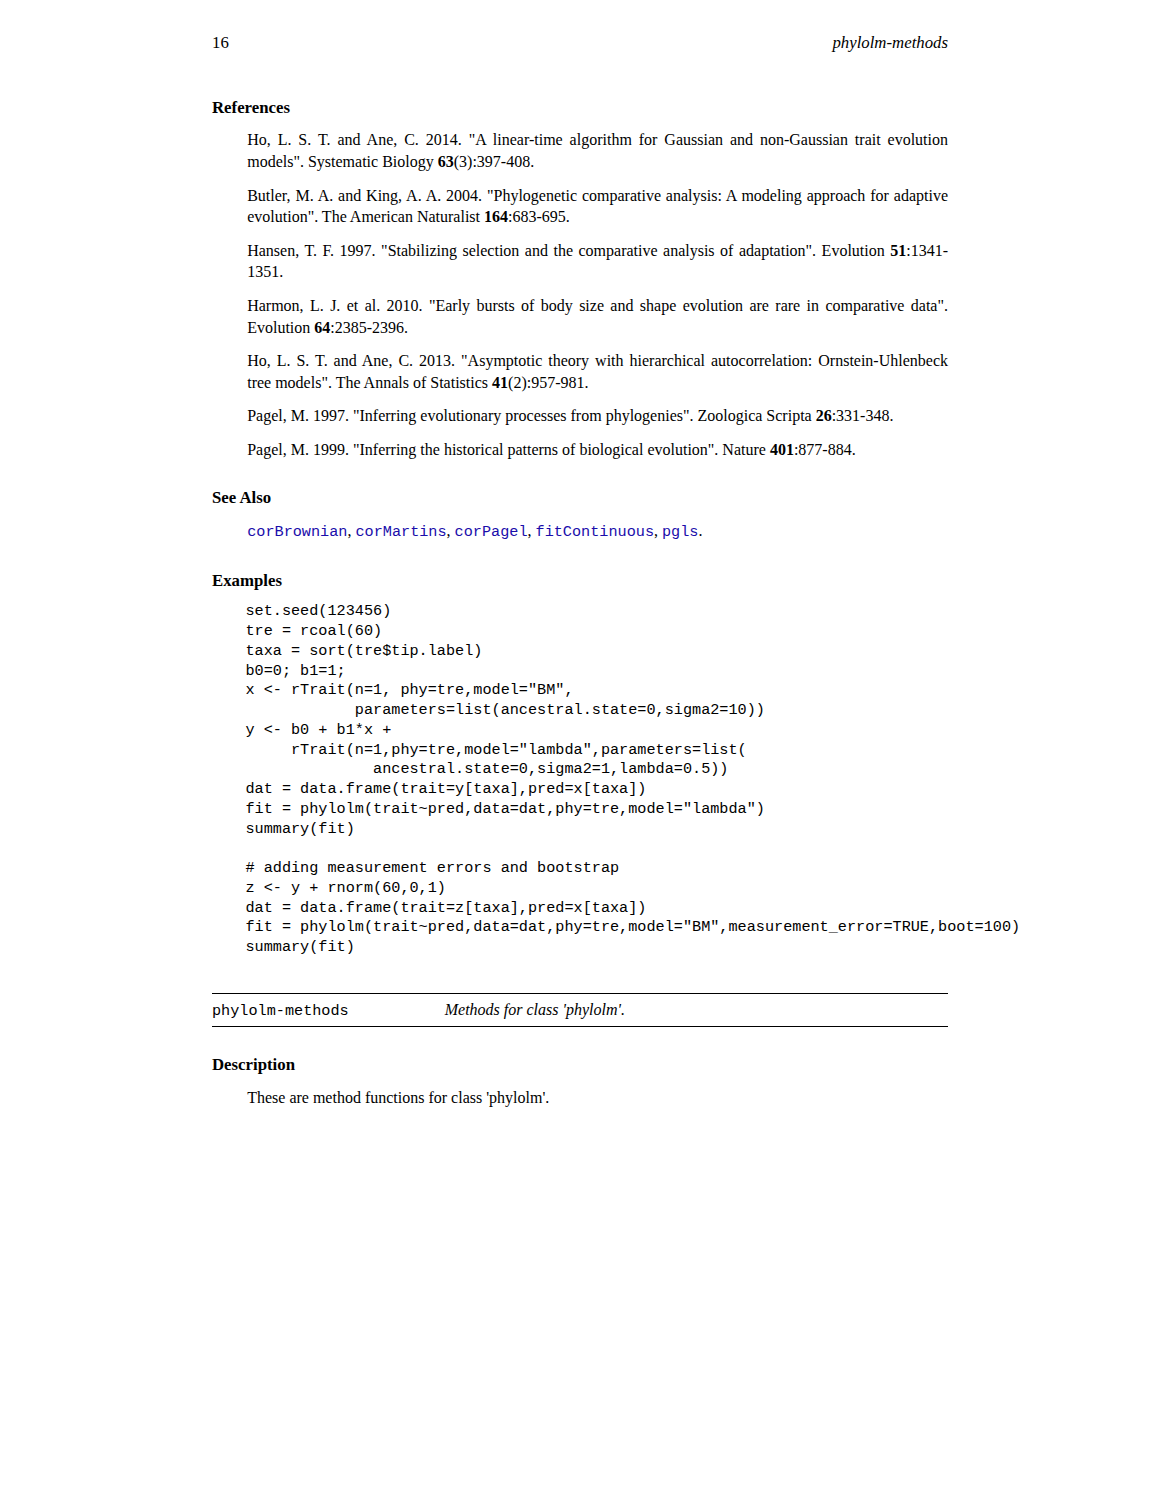16 phylolm-methods
References
Ho, L. S. T. and Ane, C. 2014. "A linear-time algorithm for Gaussian and non-Gaussian trait evolution models". Systematic Biology 63(3):397-408.
Butler, M. A. and King, A. A. 2004. "Phylogenetic comparative analysis: A modeling approach for adaptive evolution". The American Naturalist 164:683-695.
Hansen, T. F. 1997. "Stabilizing selection and the comparative analysis of adaptation". Evolution 51:1341-1351.
Harmon, L. J. et al. 2010. "Early bursts of body size and shape evolution are rare in comparative data". Evolution 64:2385-2396.
Ho, L. S. T. and Ane, C. 2013. "Asymptotic theory with hierarchical autocorrelation: Ornstein-Uhlenbeck tree models". The Annals of Statistics 41(2):957-981.
Pagel, M. 1997. "Inferring evolutionary processes from phylogenies". Zoologica Scripta 26:331-348.
Pagel, M. 1999. "Inferring the historical patterns of biological evolution". Nature 401:877-884.
See Also
corBrownian, corMartins, corPagel, fitContinuous, pgls.
Examples
set.seed(123456)
tre = rcoal(60)
taxa = sort(tre$tip.label)
b0=0; b1=1;
x <- rTrait(n=1, phy=tre,model="BM",
            parameters=list(ancestral.state=0,sigma2=10))
y <- b0 + b1*x + 
     rTrait(n=1,phy=tre,model="lambda",parameters=list(
              ancestral.state=0,sigma2=1,lambda=0.5))
dat = data.frame(trait=y[taxa],pred=x[taxa])
fit = phylolm(trait~pred,data=dat,phy=tre,model="lambda")
summary(fit)

# adding measurement errors and bootstrap
z <- y + rnorm(60,0,1)
dat = data.frame(trait=z[taxa],pred=x[taxa])
fit = phylolm(trait~pred,data=dat,phy=tre,model="BM",measurement_error=TRUE,boot=100)
summary(fit)
phylolm-methods Methods for class 'phylolm'.
Description
These are method functions for class 'phylolm'.